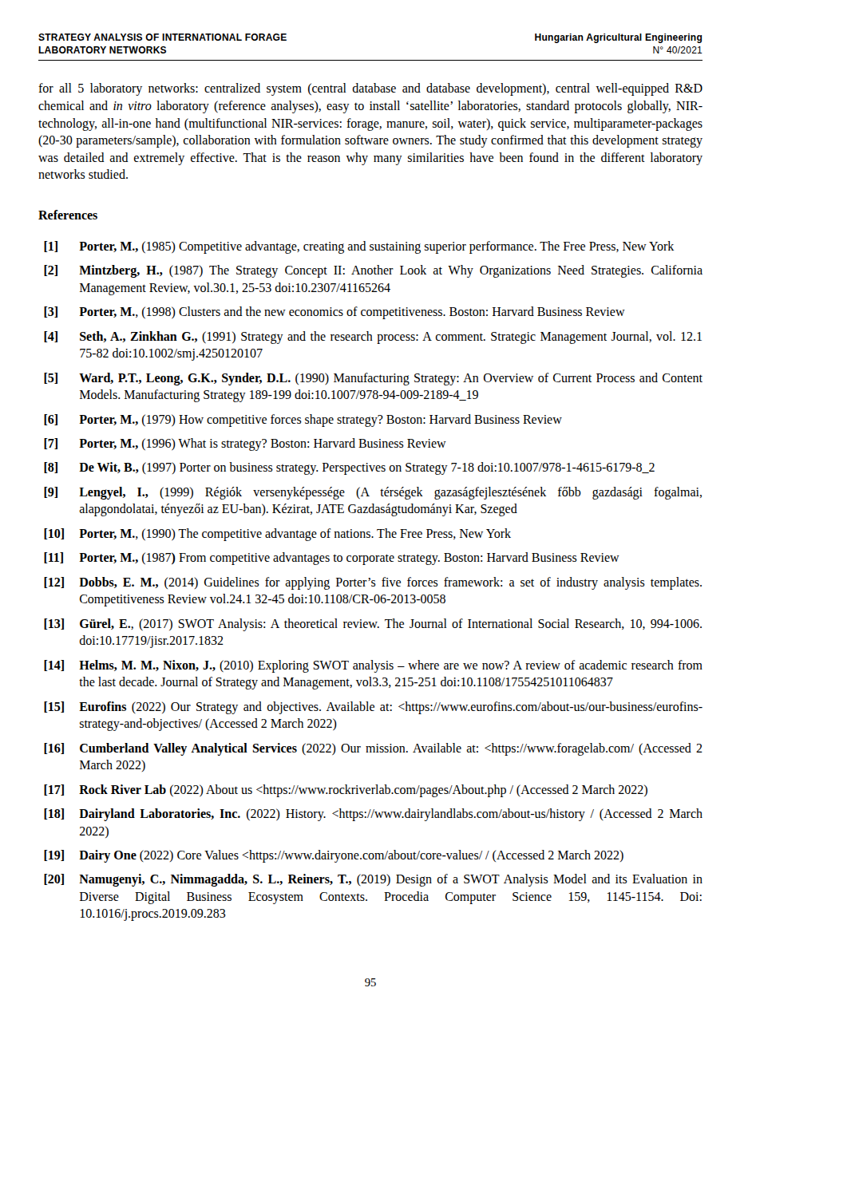Strategy analysis of international forage
laboratory networks
Hungarian Agricultural Engineering
N° 40/2021
for all 5 laboratory networks: centralized system (central database and database development), central well-equipped R&D chemical and in vitro laboratory (reference analyses), easy to install ‘satellite’ laboratories, standard protocols globally, NIR-technology, all-in-one hand (multifunctional NIR-services: forage, manure, soil, water), quick service, multiparameter-packages (20-30 parameters/sample), collaboration with formulation software owners. The study confirmed that this development strategy was detailed and extremely effective. That is the reason why many similarities have been found in the different laboratory networks studied.
References
Porter, M., (1985) Competitive advantage, creating and sustaining superior performance. The Free Press, New York
Mintzberg, H., (1987) The Strategy Concept II: Another Look at Why Organizations Need Strategies. California Management Review, vol.30.1, 25-53 doi:10.2307/41165264
Porter, M., (1998) Clusters and the new economics of competitiveness. Boston: Harvard Business Review
Seth, A., Zinkhan G., (1991) Strategy and the research process: A comment. Strategic Management Journal, vol. 12.1 75-82 doi:10.1002/smj.4250120107
Ward, P.T., Leong, G.K., Synder, D.L. (1990) Manufacturing Strategy: An Overview of Current Process and Content Models. Manufacturing Strategy 189-199 doi:10.1007/978-94-009-2189-4_19
Porter, M., (1979) How competitive forces shape strategy? Boston: Harvard Business Review
Porter, M., (1996) What is strategy? Boston: Harvard Business Review
De Wit, B., (1997) Porter on business strategy. Perspectives on Strategy 7-18 doi:10.1007/978-1-4615-6179-8_2
Lengyel, I., (1999) Régiók versenyképessége (A térségek gazaságfejlesztésének főbb gazdasági fogalmai, alapgondolatai, tényezői az EU-ban). Kézirat, JATE Gazdaságtudományi Kar, Szeged
Porter, M., (1990) The competitive advantage of nations. The Free Press, New York
Porter, M., (1987) From competitive advantages to corporate strategy. Boston: Harvard Business Review
Dobbs, E. M., (2014) Guidelines for applying Porter’s five forces framework: a set of industry analysis templates. Competitiveness Review vol.24.1 32-45 doi:10.1108/CR-06-2013-0058
Gürel, E., (2017) SWOT Analysis: A theoretical review. The Journal of International Social Research, 10, 994-1006. doi:10.17719/jisr.2017.1832
Helms, M. M., Nixon, J., (2010) Exploring SWOT analysis – where are we now? A review of academic research from the last decade. Journal of Strategy and Management, vol3.3, 215-251 doi:10.1108/17554251011064837
Eurofins (2022) Our Strategy and objectives. Available at: <https://www.eurofins.com/about-us/our-business/eurofins-strategy-and-objectives/ (Accessed 2 March 2022)
Cumberland Valley Analytical Services (2022) Our mission. Available at: <https://www.foragelab.com/ (Accessed 2 March 2022)
Rock River Lab (2022) About us <https://www.rockriverlab.com/pages/About.php / (Accessed 2 March 2022)
Dairyland Laboratories, Inc. (2022) History. <https://www.dairylandlabs.com/about-us/history / (Accessed 2 March 2022)
Dairy One (2022) Core Values <https://www.dairyone.com/about/core-values/ / (Accessed 2 March 2022)
Namugenyi, C., Nimmagadda, S. L., Reiners, T., (2019) Design of a SWOT Analysis Model and its Evaluation in Diverse Digital Business Ecosystem Contexts. Procedia Computer Science 159, 1145-1154. Doi: 10.1016/j.procs.2019.09.283
95